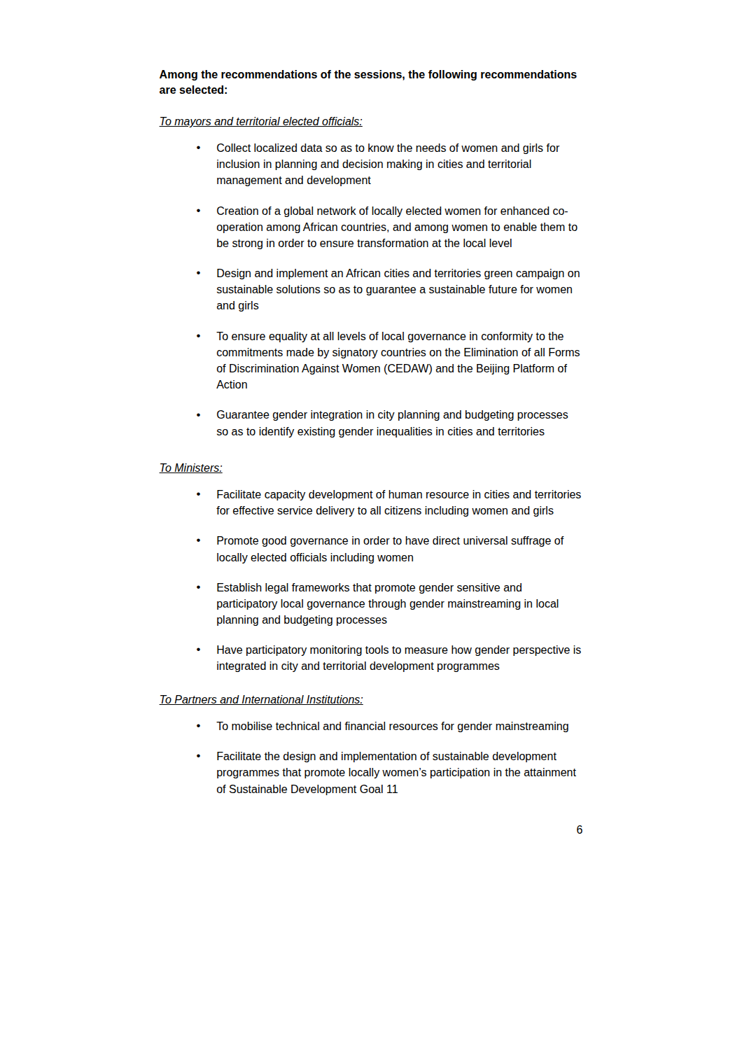Among the recommendations of the sessions, the following recommendations are selected:
To mayors and territorial elected officials:
Collect localized data so as to know the needs of women and girls for inclusion in planning and decision making in cities and territorial management and development
Creation of a global network of locally elected women for enhanced co-operation among African countries, and among women to enable them to be strong in order to ensure transformation at the local level
Design and implement an African cities and territories green campaign on sustainable solutions so as to guarantee a sustainable future for women and girls
To ensure equality at all levels of local governance in conformity to the commitments made by signatory countries on the Elimination of all Forms of Discrimination Against Women (CEDAW) and the Beijing Platform of Action
Guarantee gender integration in city planning and budgeting processes so as to identify existing gender inequalities in cities and territories
To Ministers:
Facilitate capacity development of human resource in cities and territories for effective service delivery to all citizens including women and girls
Promote good governance in order to have direct universal suffrage of locally elected officials including women
Establish legal frameworks that promote gender sensitive and participatory local governance through gender mainstreaming in local planning and budgeting processes
Have participatory monitoring tools to measure how gender perspective is integrated in city and territorial development programmes
To Partners and International Institutions:
To mobilise technical and financial resources for gender mainstreaming
Facilitate the design and implementation of sustainable development programmes that promote locally women’s participation in the attainment of Sustainable Development Goal 11
6